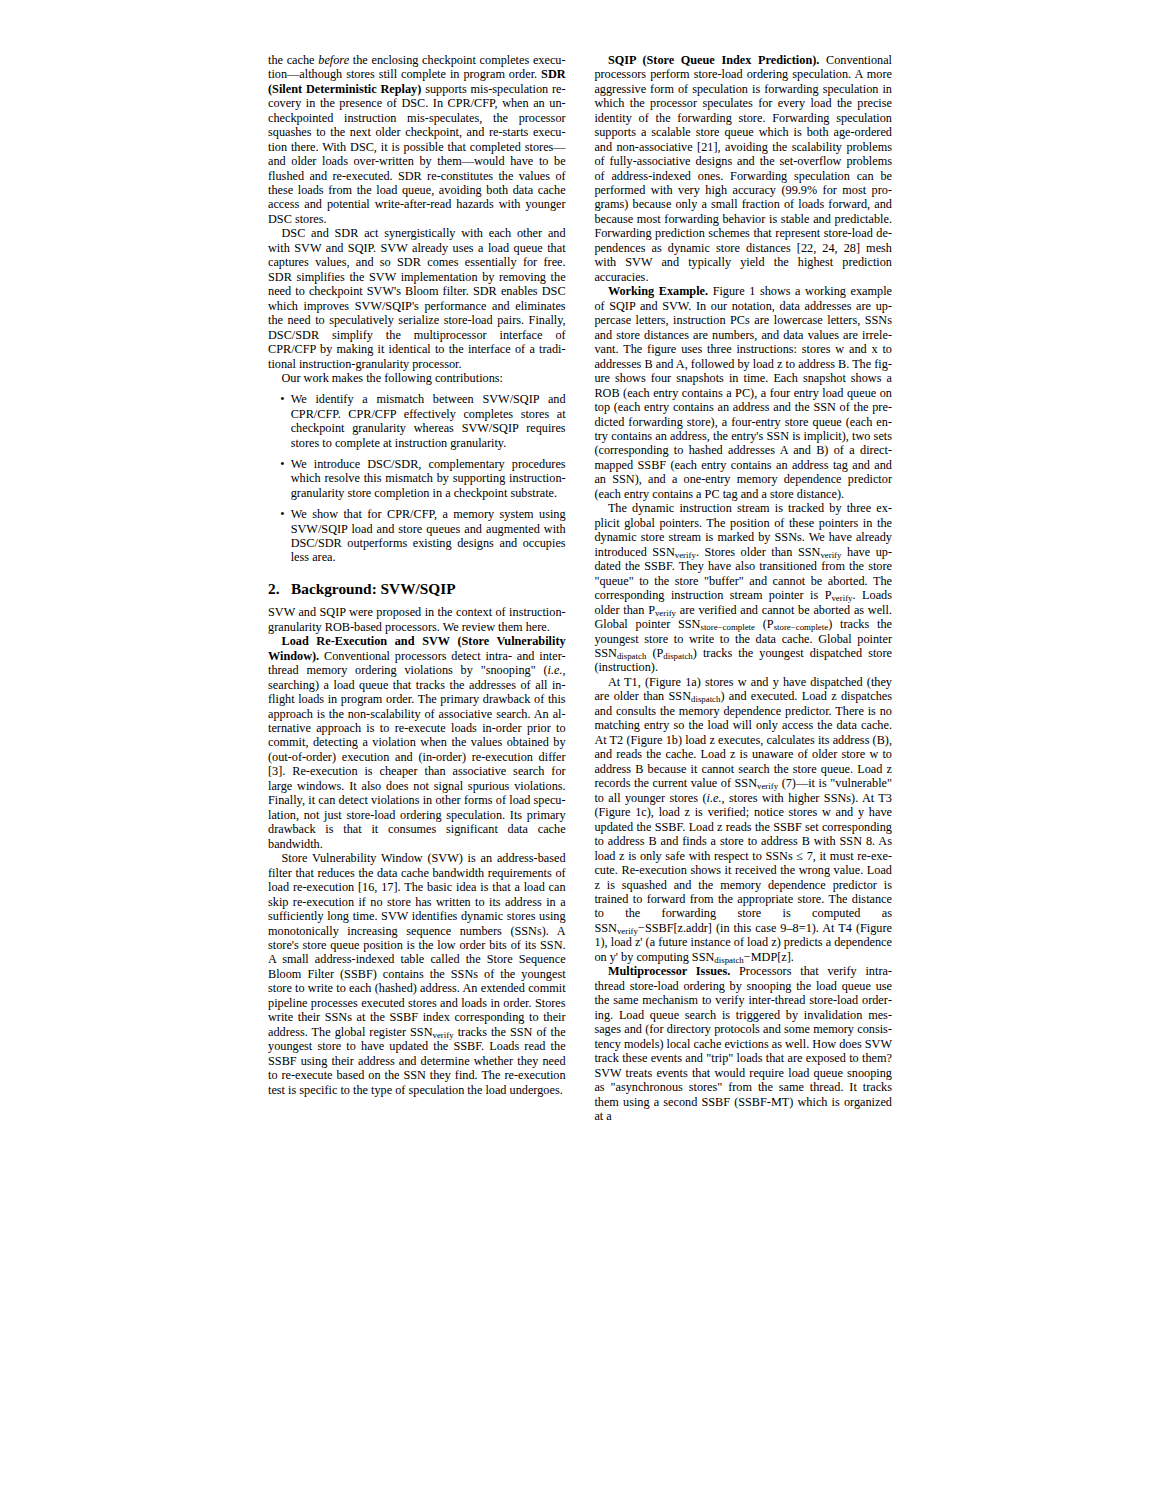the cache before the enclosing checkpoint completes execution—although stores still complete in program order. SDR (Silent Deterministic Replay) supports mis-speculation recovery in the presence of DSC. In CPR/CFP, when an un-checkpointed instruction mis-speculates, the processor squashes to the next older checkpoint, and re-starts execution there. With DSC, it is possible that completed stores—and older loads over-written by them—would have to be flushed and re-executed. SDR re-constitutes the values of these loads from the load queue, avoiding both data cache access and potential write-after-read hazards with younger DSC stores.
DSC and SDR act synergistically with each other and with SVW and SQIP. SVW already uses a load queue that captures values, and so SDR comes essentially for free. SDR simplifies the SVW implementation by removing the need to checkpoint SVW's Bloom filter. SDR enables DSC which improves SVW/SQIP's performance and eliminates the need to speculatively serialize store-load pairs. Finally, DSC/SDR simplify the multiprocessor interface of CPR/CFP by making it identical to the interface of a traditional instruction-granularity processor.
Our work makes the following contributions:
We identify a mismatch between SVW/SQIP and CPR/CFP. CPR/CFP effectively completes stores at checkpoint granularity whereas SVW/SQIP requires stores to complete at instruction granularity.
We introduce DSC/SDR, complementary procedures which resolve this mismatch by supporting instruction-granularity store completion in a checkpoint substrate.
We show that for CPR/CFP, a memory system using SVW/SQIP load and store queues and augmented with DSC/SDR outperforms existing designs and occupies less area.
2. Background: SVW/SQIP
SVW and SQIP were proposed in the context of instruction-granularity ROB-based processors. We review them here.
Load Re-Execution and SVW (Store Vulnerability Window). Conventional processors detect intra- and inter-thread memory ordering violations by "snooping" (i.e., searching) a load queue that tracks the addresses of all in-flight loads in program order. The primary drawback of this approach is the non-scalability of associative search. An alternative approach is to re-execute loads in-order prior to commit, detecting a violation when the values obtained by (out-of-order) execution and (in-order) re-execution differ [3]. Re-execution is cheaper than associative search for large windows. It also does not signal spurious violations. Finally, it can detect violations in other forms of load speculation, not just store-load ordering speculation. Its primary drawback is that it consumes significant data cache bandwidth.
Store Vulnerability Window (SVW) is an address-based filter that reduces the data cache bandwidth requirements of load re-execution [16, 17]. The basic idea is that a load can skip re-execution if no store has written to its address in a sufficiently long time. SVW identifies dynamic stores using monotonically increasing sequence numbers (SSNs). A store's store queue position is the low order bits of its SSN. A small address-indexed table called the Store Sequence Bloom Filter (SSBF) contains the SSNs of the youngest store to write to each (hashed) address. An extended commit pipeline processes executed stores and loads in order. Stores write their SSNs at the SSBF index corresponding to their address. The global register SSNverify tracks the SSN of the youngest store to have updated the SSBF. Loads read the SSBF using their address and determine whether they need to re-execute based on the SSN they find. The re-execution test is specific to the type of speculation the load undergoes.
SQIP (Store Queue Index Prediction). Conventional processors perform store-load ordering speculation. A more aggressive form of speculation is forwarding speculation in which the processor speculates for every load the precise identity of the forwarding store. Forwarding speculation supports a scalable store queue which is both age-ordered and non-associative [21], avoiding the scalability problems of fully-associative designs and the set-overflow problems of address-indexed ones. Forwarding speculation can be performed with very high accuracy (99.9% for most programs) because only a small fraction of loads forward, and because most forwarding behavior is stable and predictable. Forwarding prediction schemes that represent store-load dependences as dynamic store distances [22, 24, 28] mesh with SVW and typically yield the highest prediction accuracies.
Working Example. Figure 1 shows a working example of SQIP and SVW. In our notation, data addresses are uppercase letters, instruction PCs are lowercase letters, SSNs and store distances are numbers, and data values are irrelevant. The figure uses three instructions: stores w and x to addresses B and A, followed by load z to address B. The figure shows four snapshots in time. Each snapshot shows a ROB (each entry contains a PC), a four entry load queue on top (each entry contains an address and the SSN of the predicted forwarding store), a four-entry store queue (each entry contains an address, the entry's SSN is implicit), two sets (corresponding to hashed addresses A and B) of a direct-mapped SSBF (each entry contains an address tag and and an SSN), and a one-entry memory dependence predictor (each entry contains a PC tag and a store distance).
The dynamic instruction stream is tracked by three explicit global pointers. The position of these pointers in the dynamic store stream is marked by SSNs. We have already introduced SSNverify. Stores older than SSNverify have updated the SSBF. They have also transitioned from the store "queue" to the store "buffer" and cannot be aborted. The corresponding instruction stream pointer is Pverify. Loads older than Pverify are verified and cannot be aborted as well. Global pointer SSNstore−complete (Pstore−complete) tracks the youngest store to write to the data cache. Global pointer SSNdispatch (Pdispatch) tracks the youngest dispatched store (instruction).
At T1, (Figure 1a) stores w and y have dispatched (they are older than SSNdispatch) and executed. Load z dispatches and consults the memory dependence predictor. There is no matching entry so the load will only access the data cache. At T2 (Figure 1b) load z executes, calculates its address (B), and reads the cache. Load z is unaware of older store w to address B because it cannot search the store queue. Load z records the current value of SSNverify (7)—it is "vulnerable" to all younger stores (i.e., stores with higher SSNs). At T3 (Figure 1c), load z is verified; notice stores w and y have updated the SSBF. Load z reads the SSBF set corresponding to address B and finds a store to address B with SSN 8. As load z is only safe with respect to SSNs ≤ 7, it must re-execute. Re-execution shows it received the wrong value. Load z is squashed and the memory dependence predictor is trained to forward from the appropriate store. The distance to the forwarding store is computed as SSNverify−SSBF[z.addr] (in this case 9–8=1). At T4 (Figure 1), load z' (a future instance of load z) predicts a dependence on y' by computing SSNdispatch−MDP[z].
Multiprocessor Issues. Processors that verify intra-thread store-load ordering by snooping the load queue use the same mechanism to verify inter-thread store-load ordering. Load queue search is triggered by invalidation messages and (for directory protocols and some memory consistency models) local cache evictions as well. How does SVW track these events and "trip" loads that are exposed to them? SVW treats events that would require load queue snooping as "asynchronous stores" from the same thread. It tracks them using a second SSBF (SSBF-MT) which is organized at a